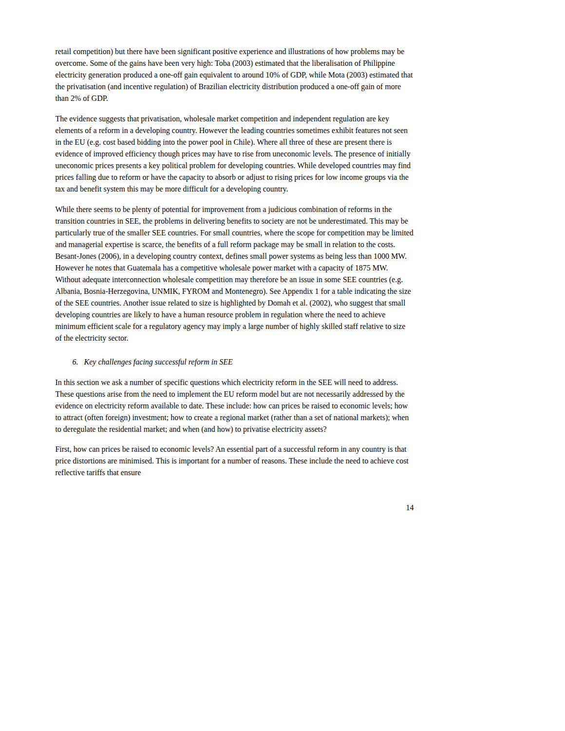retail competition) but there have been significant positive experience and illustrations of how problems may be overcome. Some of the gains have been very high: Toba (2003) estimated that the liberalisation of Philippine electricity generation produced a one-off gain equivalent to around 10% of GDP, while Mota (2003) estimated that the privatisation (and incentive regulation) of Brazilian electricity distribution produced a one-off gain of more than 2% of GDP.
The evidence suggests that privatisation, wholesale market competition and independent regulation are key elements of a reform in a developing country. However the leading countries sometimes exhibit features not seen in the EU (e.g. cost based bidding into the power pool in Chile). Where all three of these are present there is evidence of improved efficiency though prices may have to rise from uneconomic levels. The presence of initially uneconomic prices presents a key political problem for developing countries. While developed countries may find prices falling due to reform or have the capacity to absorb or adjust to rising prices for low income groups via the tax and benefit system this may be more difficult for a developing country.
While there seems to be plenty of potential for improvement from a judicious combination of reforms in the transition countries in SEE, the problems in delivering benefits to society are not be underestimated. This may be particularly true of the smaller SEE countries. For small countries, where the scope for competition may be limited and managerial expertise is scarce, the benefits of a full reform package may be small in relation to the costs. Besant-Jones (2006), in a developing country context, defines small power systems as being less than 1000 MW. However he notes that Guatemala has a competitive wholesale power market with a capacity of 1875 MW. Without adequate interconnection wholesale competition may therefore be an issue in some SEE countries (e.g. Albania, Bosnia-Herzegovina, UNMIK, FYROM and Montenegro). See Appendix 1 for a table indicating the size of the SEE countries. Another issue related to size is highlighted by Domah et al. (2002), who suggest that small developing countries are likely to have a human resource problem in regulation where the need to achieve minimum efficient scale for a regulatory agency may imply a large number of highly skilled staff relative to size of the electricity sector.
6. Key challenges facing successful reform in SEE
In this section we ask a number of specific questions which electricity reform in the SEE will need to address. These questions arise from the need to implement the EU reform model but are not necessarily addressed by the evidence on electricity reform available to date. These include: how can prices be raised to economic levels; how to attract (often foreign) investment; how to create a regional market (rather than a set of national markets); when to deregulate the residential market; and when (and how) to privatise electricity assets?
First, how can prices be raised to economic levels? An essential part of a successful reform in any country is that price distortions are minimised. This is important for a number of reasons. These include the need to achieve cost reflective tariffs that ensure
14